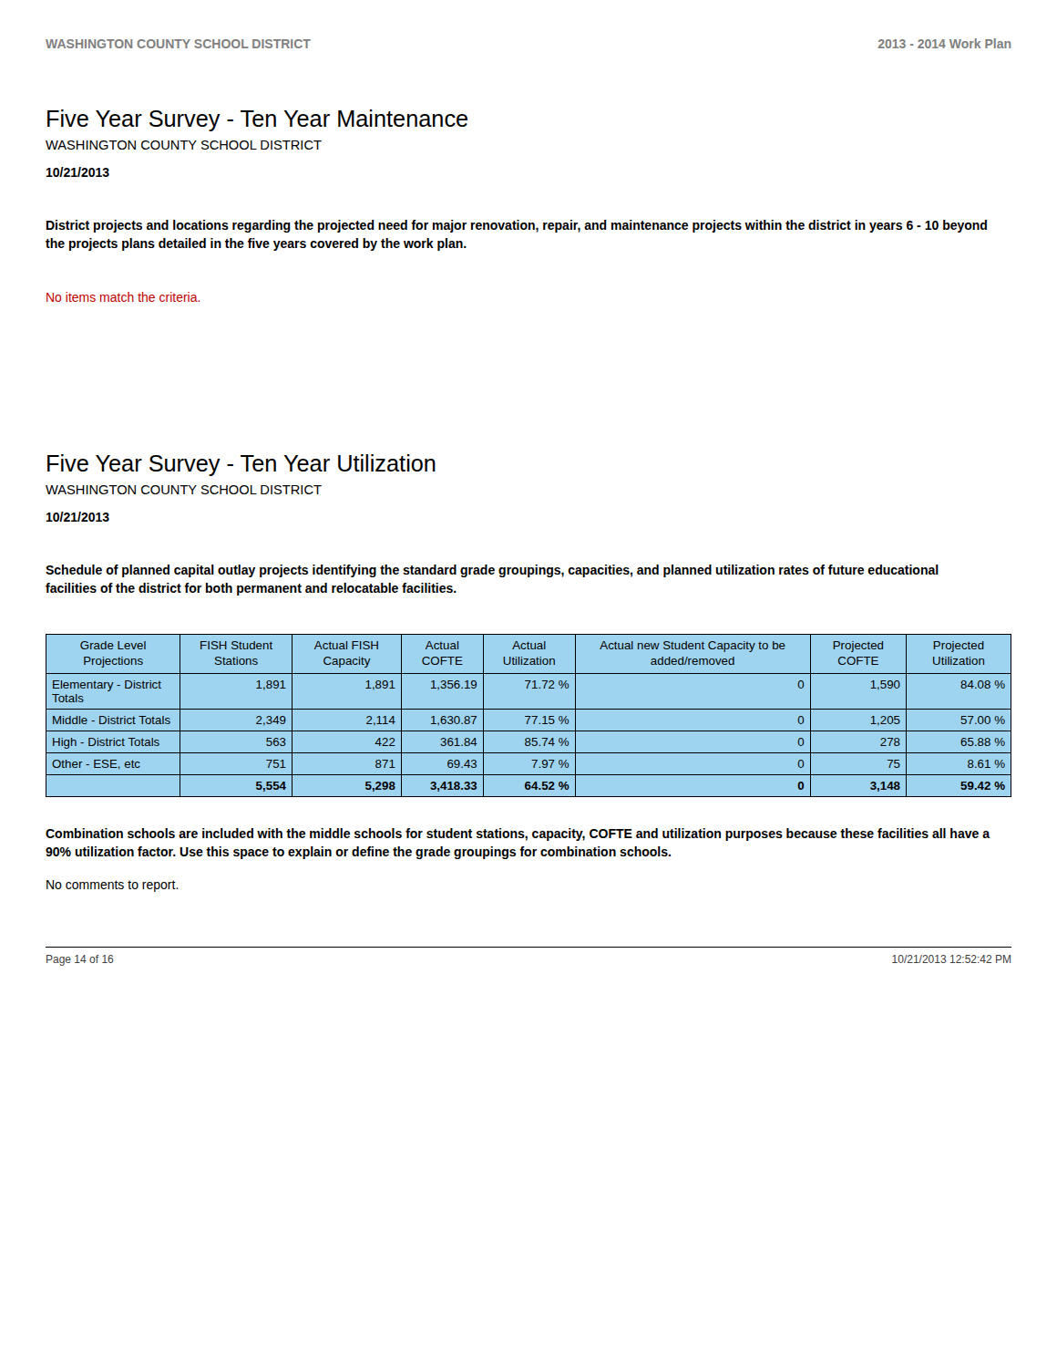WASHINGTON COUNTY SCHOOL DISTRICT 2013 - 2014 Work Plan
Five Year Survey - Ten Year Maintenance
WASHINGTON COUNTY SCHOOL DISTRICT
10/21/2013
District projects and locations regarding the projected need for major renovation, repair, and maintenance projects within the district in years 6 - 10 beyond the projects plans detailed in the five years covered by the work plan.
No items match the criteria.
Five Year Survey - Ten Year Utilization
WASHINGTON COUNTY SCHOOL DISTRICT
10/21/2013
Schedule of planned capital outlay projects identifying the standard grade groupings, capacities, and planned utilization rates of future educational facilities of the district for both permanent and relocatable facilities.
| Grade Level Projections | FISH Student Stations | Actual FISH Capacity | Actual COFTE | Actual Utilization | Actual new Student Capacity to be added/removed | Projected COFTE | Projected Utilization |
| --- | --- | --- | --- | --- | --- | --- | --- |
| Elementary - District Totals | 1,891 | 1,891 | 1,356.19 | 71.72 % | 0 | 1,590 | 84.08 % |
| Middle - District Totals | 2,349 | 2,114 | 1,630.87 | 77.15 % | 0 | 1,205 | 57.00 % |
| High - District Totals | 563 | 422 | 361.84 | 85.74 % | 0 | 278 | 65.88 % |
| Other - ESE, etc | 751 | 871 | 69.43 | 7.97 % | 0 | 75 | 8.61 % |
| | 5,554 | 5,298 | 3,418.33 | 64.52 % | 0 | 3,148 | 59.42 % |
Combination schools are included with the middle schools for student stations, capacity, COFTE and utilization purposes because these facilities all have a 90% utilization factor. Use this space to explain or define the grade groupings for combination schools.
No comments to report.
Page 14 of 16 10/21/2013 12:52:42 PM